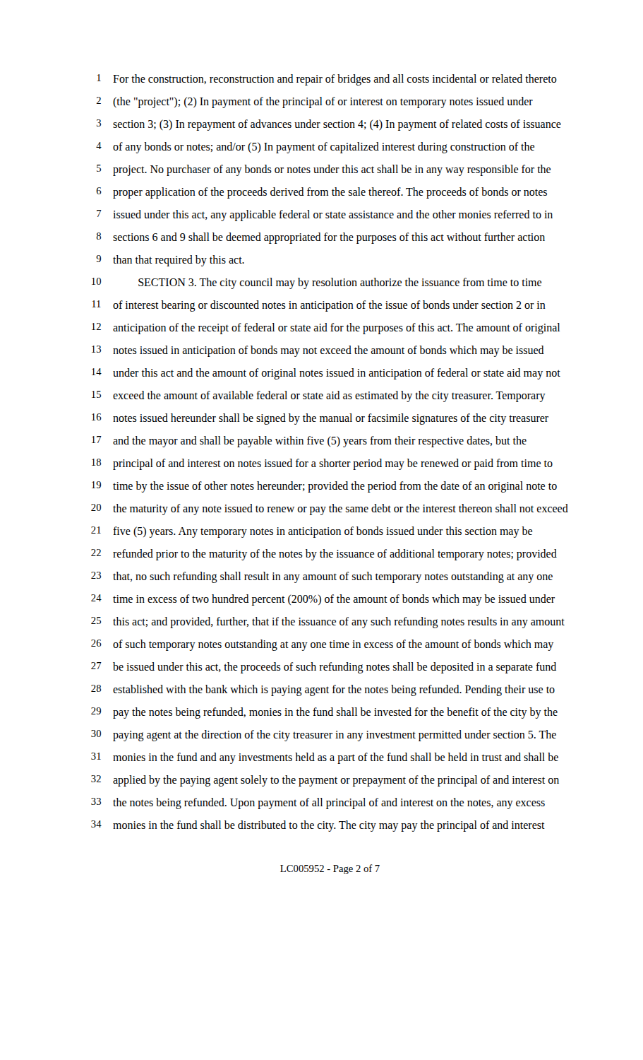For the construction, reconstruction and repair of bridges and all costs incidental or related thereto
(the "project"); (2) In payment of the principal of or interest on temporary notes issued under
section 3; (3) In repayment of advances under section 4; (4) In payment of related costs of issuance
of any bonds or notes; and/or (5) In payment of capitalized interest during construction of the
project. No purchaser of any bonds or notes under this act shall be in any way responsible for the
proper application of the proceeds derived from the sale thereof. The proceeds of bonds or notes
issued under this act, any applicable federal or state assistance and the other monies referred to in
sections 6 and 9 shall be deemed appropriated for the purposes of this act without further action
than that required by this act.
SECTION 3. The city council may by resolution authorize the issuance from time to time
of interest bearing or discounted notes in anticipation of the issue of bonds under section 2 or in
anticipation of the receipt of federal or state aid for the purposes of this act. The amount of original
notes issued in anticipation of bonds may not exceed the amount of bonds which may be issued
under this act and the amount of original notes issued in anticipation of federal or state aid may not
exceed the amount of available federal or state aid as estimated by the city treasurer. Temporary
notes issued hereunder shall be signed by the manual or facsimile signatures of the city treasurer
and the mayor and shall be payable within five (5) years from their respective dates, but the
principal of and interest on notes issued for a shorter period may be renewed or paid from time to
time by the issue of other notes hereunder; provided the period from the date of an original note to
the maturity of any note issued to renew or pay the same debt or the interest thereon shall not exceed
five (5) years. Any temporary notes in anticipation of bonds issued under this section may be
refunded prior to the maturity of the notes by the issuance of additional temporary notes; provided
that, no such refunding shall result in any amount of such temporary notes outstanding at any one
time in excess of two hundred percent (200%) of the amount of bonds which may be issued under
this act; and provided, further, that if the issuance of any such refunding notes results in any amount
of such temporary notes outstanding at any one time in excess of the amount of bonds which may
be issued under this act, the proceeds of such refunding notes shall be deposited in a separate fund
established with the bank which is paying agent for the notes being refunded. Pending their use to
pay the notes being refunded, monies in the fund shall be invested for the benefit of the city by the
paying agent at the direction of the city treasurer in any investment permitted under section 5. The
monies in the fund and any investments held as a part of the fund shall be held in trust and shall be
applied by the paying agent solely to the payment or prepayment of the principal of and interest on
the notes being refunded. Upon payment of all principal of and interest on the notes, any excess
monies in the fund shall be distributed to the city. The city may pay the principal of and interest
LC005952 - Page 2 of 7